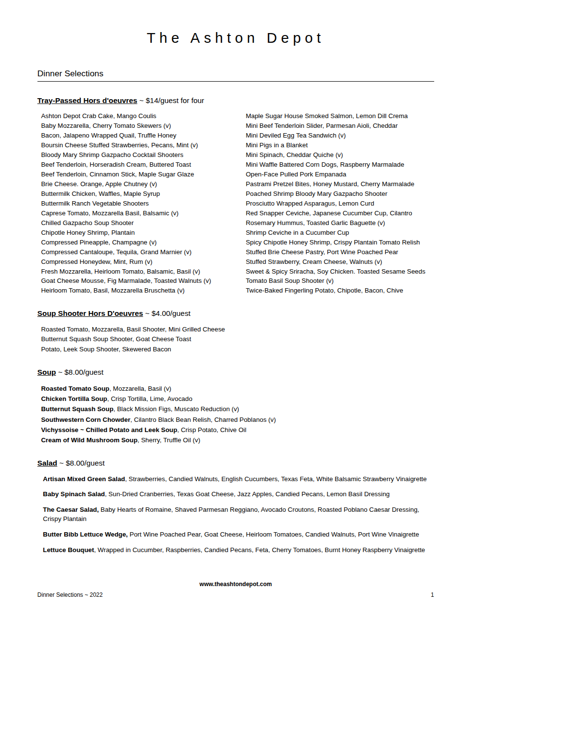The Ashton Depot
Dinner Selections
Tray-Passed Hors d'oeuvres ~ $14/guest for four
Ashton Depot Crab Cake, Mango Coulis
Baby Mozzarella, Cherry Tomato Skewers (v)
Bacon, Jalapeno Wrapped Quail, Truffle Honey
Boursin Cheese Stuffed Strawberries, Pecans, Mint (v)
Bloody Mary Shrimp Gazpacho Cocktail Shooters
Beef Tenderloin, Horseradish Cream, Buttered Toast
Beef Tenderloin, Cinnamon Stick, Maple Sugar Glaze
Brie Cheese. Orange, Apple Chutney (v)
Buttermilk Chicken, Waffles, Maple Syrup
Buttermilk Ranch Vegetable Shooters
Caprese Tomato, Mozzarella Basil, Balsamic (v)
Chilled Gazpacho Soup Shooter
Chipotle Honey Shrimp, Plantain
Compressed Pineapple, Champagne (v)
Compressed Cantaloupe, Tequila, Grand Marnier (v)
Compressed Honeydew, Mint, Rum (v)
Fresh Mozzarella, Heirloom Tomato, Balsamic, Basil (v)
Goat Cheese Mousse, Fig Marmalade, Toasted Walnuts (v)
Heirloom Tomato, Basil, Mozzarella Bruschetta (v)
Maple Sugar House Smoked Salmon, Lemon Dill Crema
Mini Beef Tenderloin Slider, Parmesan Aioli, Cheddar
Mini Deviled Egg Tea Sandwich (v)
Mini Pigs in a Blanket
Mini Spinach, Cheddar Quiche (v)
Mini Waffle Battered Corn Dogs, Raspberry Marmalade
Open-Face Pulled Pork Empanada
Pastrami Pretzel Bites, Honey Mustard, Cherry Marmalade
Poached Shrimp Bloody Mary Gazpacho Shooter
Prosciutto Wrapped Asparagus, Lemon Curd
Red Snapper Ceviche, Japanese Cucumber Cup, Cilantro
Rosemary Hummus, Toasted Garlic Baguette (v)
Shrimp Ceviche in a Cucumber Cup
Spicy Chipotle Honey Shrimp, Crispy Plantain Tomato Relish
Stuffed Brie Cheese Pastry, Port Wine Poached Pear
Stuffed Strawberry, Cream Cheese, Walnuts (v)
Sweet & Spicy Sriracha, Soy Chicken. Toasted Sesame Seeds
Tomato Basil Soup Shooter (v)
Twice-Baked Fingerling Potato, Chipotle, Bacon, Chive
Soup Shooter Hors D'oeuvres ~ $4.00/guest
Roasted Tomato, Mozzarella, Basil Shooter, Mini Grilled Cheese
Butternut Squash Soup Shooter, Goat Cheese Toast
Potato, Leek Soup Shooter, Skewered Bacon
Soup ~ $8.00/guest
Roasted Tomato Soup, Mozzarella, Basil (v)
Chicken Tortilla Soup, Crisp Tortilla, Lime, Avocado
Butternut Squash Soup, Black Mission Figs, Muscato Reduction (v)
Southwestern Corn Chowder, Cilantro Black Bean Relish, Charred Poblanos (v)
Vichyssoise ~ Chilled Potato and Leek Soup, Crisp Potato, Chive Oil
Cream of Wild Mushroom Soup, Sherry, Truffle Oil (v)
Salad ~ $8.00/guest
Artisan Mixed Green Salad, Strawberries, Candied Walnuts, English Cucumbers, Texas Feta, White Balsamic Strawberry Vinaigrette
Baby Spinach Salad, Sun-Dried Cranberries, Texas Goat Cheese, Jazz Apples, Candied Pecans, Lemon Basil Dressing
The Caesar Salad, Baby Hearts of Romaine, Shaved Parmesan Reggiano, Avocado Croutons, Roasted Poblano Caesar Dressing, Crispy Plantain
Butter Bibb Lettuce Wedge, Port Wine Poached Pear, Goat Cheese, Heirloom Tomatoes, Candied Walnuts, Port Wine Vinaigrette
Lettuce Bouquet, Wrapped in Cucumber, Raspberries, Candied Pecans, Feta, Cherry Tomatoes, Burnt Honey Raspberry Vinaigrette
www.theashtondepot.com
Dinner Selections ~ 2022 1